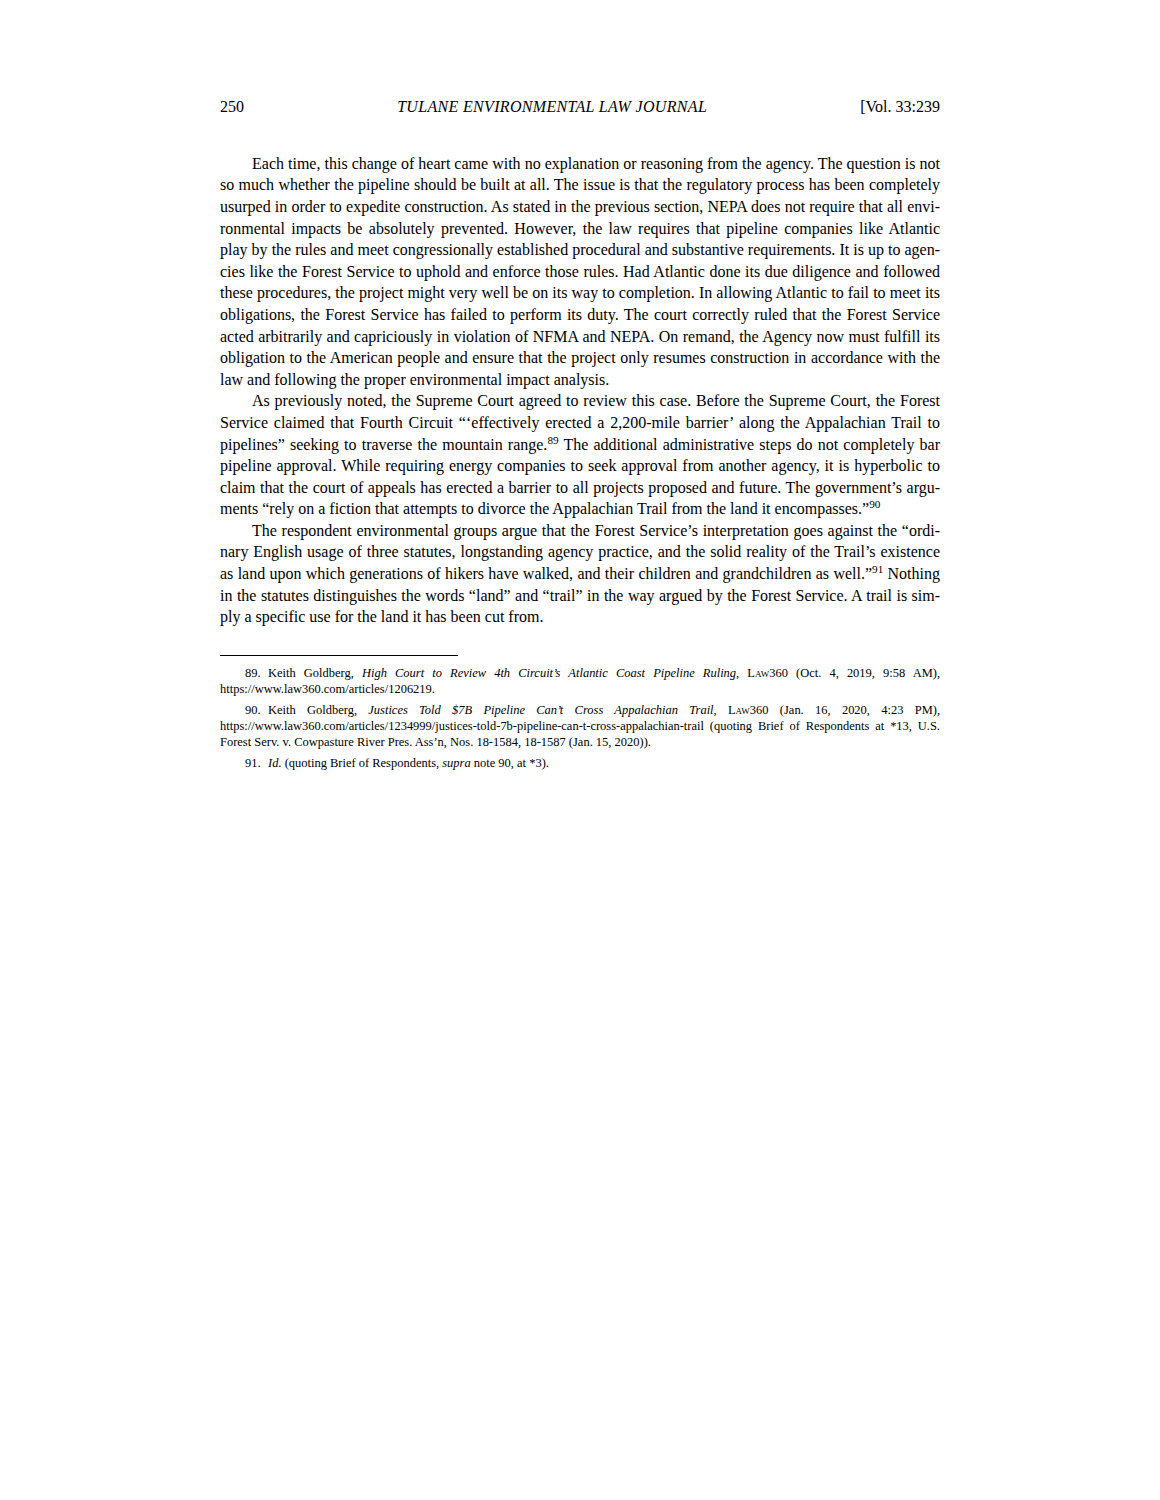250 TULANE ENVIRONMENTAL LAW JOURNAL [Vol. 33:239
Each time, this change of heart came with no explanation or reasoning from the agency. The question is not so much whether the pipeline should be built at all. The issue is that the regulatory process has been completely usurped in order to expedite construction. As stated in the previous section, NEPA does not require that all environmental impacts be absolutely prevented. However, the law requires that pipeline companies like Atlantic play by the rules and meet congressionally established procedural and substantive requirements. It is up to agencies like the Forest Service to uphold and enforce those rules. Had Atlantic done its due diligence and followed these procedures, the project might very well be on its way to completion. In allowing Atlantic to fail to meet its obligations, the Forest Service has failed to perform its duty. The court correctly ruled that the Forest Service acted arbitrarily and capriciously in violation of NFMA and NEPA. On remand, the Agency now must fulfill its obligation to the American people and ensure that the project only resumes construction in accordance with the law and following the proper environmental impact analysis.
As previously noted, the Supreme Court agreed to review this case. Before the Supreme Court, the Forest Service claimed that Fourth Circuit “‘effectively erected a 2,200-mile barrier’ along the Appalachian Trail to pipelines” seeking to traverse the mountain range.89 The additional administrative steps do not completely bar pipeline approval. While requiring energy companies to seek approval from another agency, it is hyperbolic to claim that the court of appeals has erected a barrier to all projects proposed and future. The government’s arguments “rely on a fiction that attempts to divorce the Appalachian Trail from the land it encompasses.”90
The respondent environmental groups argue that the Forest Service’s interpretation goes against the “ordinary English usage of three statutes, longstanding agency practice, and the solid reality of the Trail’s existence as land upon which generations of hikers have walked, and their children and grandchildren as well.”91 Nothing in the statutes distinguishes the words “land” and “trail” in the way argued by the Forest Service. A trail is simply a specific use for the land it has been cut from.
89. Keith Goldberg, High Court to Review 4th Circuit’s Atlantic Coast Pipeline Ruling, Law360 (Oct. 4, 2019, 9:58 AM), https://www.law360.com/articles/1206219.
90. Keith Goldberg, Justices Told $7B Pipeline Can’t Cross Appalachian Trail, Law360 (Jan. 16, 2020, 4:23 PM), https://www.law360.com/articles/1234999/justices-told-7b-pipeline-can-t-cross-appalachian-trail (quoting Brief of Respondents at *13, U.S. Forest Serv. v. Cowpasture River Pres. Ass’n, Nos. 18-1584, 18-1587 (Jan. 15, 2020)).
91. Id. (quoting Brief of Respondents, supra note 90, at *3).